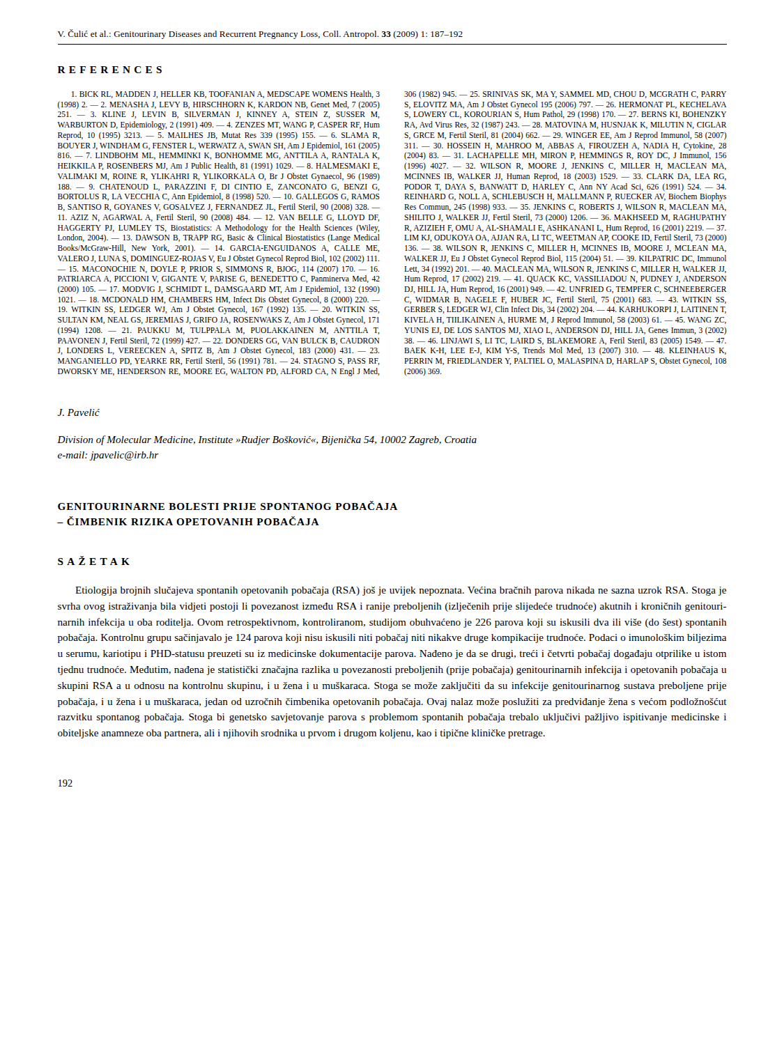V. Čulić et al.: Genitourinary Diseases and Recurrent Pregnancy Loss, Coll. Antropol. 33 (2009) 1: 187–192
References
1. BICK RL, MADDEN J, HELLER KB, TOOFANIAN A, MEDSCAPE WOMENS Health, 3 (1998) 2. — 2. MENASHA J, LEVY B, HIRSCHHORN K, KARDON NB, Genet Med, 7 (2005) 251. — 3. KLINE J, LEVIN B, SILVERMAN J, KINNEY A, STEIN Z, SUSSER M, WARBURTON D, Epidemiology, 2 (1991) 409. — 4. ZENZES MT, WANG P, CASPER RF, Hum Reprod, 10 (1995) 3213. — 5. MAILHES JB, Mutat Res 339 (1995) 155. — 6. SLAMA R, BOUYER J, WINDHAM G, FENSTER L, WERWATZ A, SWAN SH, Am J Epidemiol, 161 (2005) 816. — 7. LINDBOHM ML, HEMMINKI K, BONHOMME MG, ANTTILA A, RANTALA K, HEIKKILA P, ROSENBERS MJ, Am J Public Health, 81 (1991) 1029. — 8. HALMESMAKI E, VALIMAKI M, ROINE R, YLIKAHRI R, YLIKORKALA O, Br J Obstet Gynaecol, 96 (1989) 188. — 9. CHATENOUD L, PARAZZINI F, DI CINTIO E, ZANCONATO G, BENZI G, BORTOLUS R, LA VECCHIA C, Ann Epidemiol, 8 (1998) 520. — 10. GALLEGOS G, RAMOS B, SANTISO R, GOYANES V, GOSALVEZ J, FERNANDEZ JL, Fertil Steril, 90 (2008) 328. — 11. AZIZ N, AGARWAL A, Fertil Steril, 90 (2008) 484. — 12. VAN BELLE G, LLOYD DF, HAGGERTY PJ, LUMLEY TS, Biostatistics: A Methodology for the Health Sciences (Wiley, London, 2004). — 13. DAWSON B, TRAPP RG, Basic & Clinical Biostatistics (Lange Medical Books/McGraw-Hill, New York, 2001). — 14. GARCIA-ENGUIDANOS A, CALLE ME, VALERO J, LUNA S, DOMINGUEZ-ROJAS V, Eu J Obstet Gynecol Reprod Biol, 102 (2002) 111. — 15. MACONOCHIE N, DOYLE P, PRIOR S, SIMMONS R, BJOG, 114 (2007) 170. — 16. PATRIARCA A, PICCIONI V, GIGANTE V, PARISE G, BENEDETTO C, Panminerva Med, 42 (2000) 105. — 17. MODVIG J, SCHMIDT L, DAMSGAARD MT, Am J Epidemiol, 132 (1990) 1021. — 18. MCDONALD HM, CHAMBERS HM, Infect Dis Obstet Gynecol, 8 (2000) 220. — 19. WITKIN SS, LEDGER WJ, Am J Obstet Gynecol, 167 (1992) 135. — 20. WITKIN SS, SULTAN KM, NEAL GS, JEREMIAS J, GRIFO JA, ROSENWAKS Z, Am J Obstet Gynecol, 171 (1994) 1208. — 21. PAUKKU M, TULPPALA M, PUOLAKKAINEN M, ANTTILA T, PAAVONEN J, Fertil Steril, 72 (1999) 427. — 22. DONDERS GG, VAN BULCK B, CAUDRON J, LONDERS L, VEREECKEN A, SPITZ B, Am J Obstet Gynecol, 183 (2000) 431. — 23. MANGANIELLO PD, YEARKE RR, Fertil Steril, 56 (1991) 781. — 24. STAGNO S, PASS RF, DWORSKY ME, HENDERSON RE, MOORE EG, WALTON PD, ALFORD CA, N Engl J Med, 306 (1982) 945. — 25. SRINIVAS SK, MA Y, SAMMEL MD, CHOU D, MCGRATH C, PARRY S, ELOVITZ MA, Am J Obstet Gynecol 195 (2006) 797. — 26. HERMONAT PL, KECHELAVA S, LOWERY CL, KOROURIAN S, Hum Pathol, 29 (1998) 170. — 27. BERNS KI, BOHENZKY RA, Avd Virus Res, 32 (1987) 243. — 28. MATOVINA M, HUSNJAK K, MILUTIN N, CIGLAR S, GRCE M, Fertil Steril, 81 (2004) 662. — 29. WINGER EE, Am J Reprod Immunol, 58 (2007) 311. — 30. HOSSEIN H, MAHROO M, ABBAS A, FIROUZEH A, NADIA H, Cytokine, 28 (2004) 83. — 31. LACHAPELLE MH, MIRON P, HEMMINGS R, ROY DC, J Immunol, 156 (1996) 4027. — 32. WILSON R, MOORE J, JENKINS C, MILLER H, MACLEAN MA, MCINNES IB, WALKER JJ, Human Reprod, 18 (2003) 1529. — 33. CLARK DA, LEA RG, PODOR T, DAYA S, BANWATT D, HARLEY C, Ann NY Acad Sci, 626 (1991) 524. — 34. REINHARD G, NOLL A, SCHLEBUSCH H, MALLMANN P, RUECKER AV, Biochem Biophys Res Commun, 245 (1998) 933. — 35. JENKINS C, ROBERTS J, WILSON R, MACLEAN MA, SHILITO J, WALKER JJ, Fertil Steril, 73 (2000) 1206. — 36. MAKHSEED M, RAGHUPATHY R, AZIZIEH F, OMU A, AL-SHAMALI E, ASHKANANI L, Hum Reprod, 16 (2001) 2219. — 37. LIM KJ, ODUKOYA OA, AJJAN RA, LI TC, WEETMAN AP, COOKE ID, Fertil Steril, 73 (2000) 136. — 38. WILSON R, JENKINS C, MILLER H, MCINNES IB, MOORE J, MCLEAN MA, WALKER JJ, Eu J Obstet Gynecol Reprod Biol, 115 (2004) 51. — 39. KILPATRIC DC, Immunol Lett, 34 (1992) 201. — 40. MACLEAN MA, WILSON R, JENKINS C, MILLER H, WALKER JJ, Hum Reprod, 17 (2002) 219. — 41. QUACK KC, VASSILIADOU N, PUDNEY J, ANDERSON DJ, HILL JA, Hum Reprod, 16 (2001) 949. — 42. UNFRIED G, TEMPFER C, SCHNEEBERGER C, WIDMAR B, NAGELE F, HUBER JC, Fertil Steril, 75 (2001) 683. — 43. WITKIN SS, GERBER S, LEDGER WJ, Clin Infect Dis, 34 (2002) 204. — 44. KARHUKORPI J, LAITINEN T, KIVELA H, TIILIKAINEN A, HURME M, J Reprod Immunol, 58 (2003) 61. — 45. WANG ZC, YUNIS EJ, DE LOS SANTOS MJ, XIAO L, ANDERSON DJ, HILL JA, Genes Immun, 3 (2002) 38. — 46. LINJAWI S, LI TC, LAIRD S, BLAKEMORE A, Feril Steril, 83 (2005) 1549. — 47. BAEK K-H, LEE E-J, KIM Y-S, Trends Mol Med, 13 (2007) 310. — 48. KLEINHAUS K, PERRIN M, FRIEDLANDER Y, PALTIEL O, MALASPINA D, HARLAP S, Obstet Gynecol, 108 (2006) 369.
J. Pavelić
Division of Molecular Medicine, Institute »Rudjer Bošković«, Bijenička 54, 10002 Zagreb, Croatia
e-mail: jpavelic@irb.hr
Genitourinarne bolesti prije spontanog pobačaja
– čimbenik rizika opetovanih pobačaja
Sažetak
Etiologija brojnih slučajeva spontanih opetovanih pobačaja (RSA) još je uvijek nepoznata. Većina bračnih parova nikada ne sazna uzrok RSA. Stoga je svrha ovog istraživanja bila vidjeti postoji li povezanost između RSA i ranije preboljenih (izlječenih prije slijedeće trudnoće) akutnih i kroničnih genitourinarnih infekcija u oba roditelja. Ovom retrospektivnom, kontroliranom, studijom obuhvaćeno je 226 parova koji su iskusili dva ili više (do šest) spontanih pobačaja. Kontrolnu grupu sačinjavalo je 124 parova koji nisu iskusili niti pobačaj niti nikakve druge kompikacije trudnoće. Podaci o imunološkim biljezima u serumu, kariotipu i PHD-statusu preuzeti su iz medicinske dokumentacije parova. Nađeno je da se drugi, treći i četvrti pobačaj događaju otprilike u istom tjednu trudnoće. Međutim, nađena je statistički značajna razlika u povezanosti preboljenih (prije pobačaja) genitourinarnih infekcija i opetovanih pobačaja u skupini RSA a u odnosu na kontrolnu skupinu, i u žena i u muškaraca. Stoga se može zaključiti da su infekcije genitourinarnog sustava preboljene prije pobačaja, i u žena i u muškaraca, jedan od uzročnih čimbenika opetovanih pobačaja. Ovaj nalaz može poslužiti za predviđanje žena s većom podložnošćut razvitku spontanog pobačaja. Stoga bi genetsko savjetovanje parova s problemom spontanih pobačaja trebalo uključivi pažljivo ispitivanje medicinske i obiteljske anamneze oba partnera, ali i njihovih srodnika u prvom i drugom koljenu, kao i tipične kliničke pretrage.
192